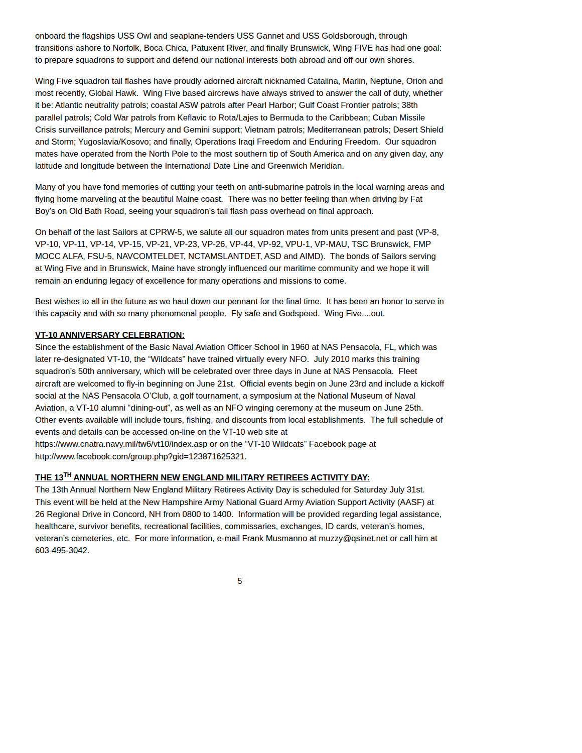onboard the flagships USS Owl and seaplane-tenders USS Gannet and USS Goldsborough, through transitions ashore to Norfolk, Boca Chica, Patuxent River, and finally Brunswick, Wing FIVE has had one goal: to prepare squadrons to support and defend our national interests both abroad and off our own shores.
Wing Five squadron tail flashes have proudly adorned aircraft nicknamed Catalina, Marlin, Neptune, Orion and most recently, Global Hawk. Wing Five based aircrews have always strived to answer the call of duty, whether it be: Atlantic neutrality patrols; coastal ASW patrols after Pearl Harbor; Gulf Coast Frontier patrols; 38th parallel patrols; Cold War patrols from Keflavic to Rota/Lajes to Bermuda to the Caribbean; Cuban Missile Crisis surveillance patrols; Mercury and Gemini support; Vietnam patrols; Mediterranean patrols; Desert Shield and Storm; Yugoslavia/Kosovo; and finally, Operations Iraqi Freedom and Enduring Freedom. Our squadron mates have operated from the North Pole to the most southern tip of South America and on any given day, any latitude and longitude between the International Date Line and Greenwich Meridian.
Many of you have fond memories of cutting your teeth on anti-submarine patrols in the local warning areas and flying home marveling at the beautiful Maine coast. There was no better feeling than when driving by Fat Boy's on Old Bath Road, seeing your squadron's tail flash pass overhead on final approach.
On behalf of the last Sailors at CPRW-5, we salute all our squadron mates from units present and past (VP-8, VP-10, VP-11, VP-14, VP-15, VP-21, VP-23, VP-26, VP-44, VP-92, VPU-1, VP-MAU, TSC Brunswick, FMP MOCC ALFA, FSU-5, NAVCOMTELDET, NCTAMSLANTDET, ASD and AIMD). The bonds of Sailors serving at Wing Five and in Brunswick, Maine have strongly influenced our maritime community and we hope it will remain an enduring legacy of excellence for many operations and missions to come.
Best wishes to all in the future as we haul down our pennant for the final time. It has been an honor to serve in this capacity and with so many phenomenal people. Fly safe and Godspeed. Wing Five....out.
VT-10 Anniversary Celebration:
Since the establishment of the Basic Naval Aviation Officer School in 1960 at NAS Pensacola, FL, which was later re-designated VT-10, the “Wildcats” have trained virtually every NFO. July 2010 marks this training squadron’s 50th anniversary, which will be celebrated over three days in June at NAS Pensacola. Fleet aircraft are welcomed to fly-in beginning on June 21st. Official events begin on June 23rd and include a kickoff social at the NAS Pensacola O’Club, a golf tournament, a symposium at the National Museum of Naval Aviation, a VT-10 alumni “dining-out”, as well as an NFO winging ceremony at the museum on June 25th. Other events available will include tours, fishing, and discounts from local establishments. The full schedule of events and details can be accessed on-line on the VT-10 web site at https://www.cnatra.navy.mil/tw6/vt10/index.asp or on the “VT-10 Wildcats” Facebook page at http://www.facebook.com/group.php?gid=123871625321.
The 13th Annual Northern New England Military Retirees Activity Day:
The 13th Annual Northern New England Military Retirees Activity Day is scheduled for Saturday July 31st. This event will be held at the New Hampshire Army National Guard Army Aviation Support Activity (AASF) at 26 Regional Drive in Concord, NH from 0800 to 1400. Information will be provided regarding legal assistance, healthcare, survivor benefits, recreational facilities, commissaries, exchanges, ID cards, veteran’s homes, veteran’s cemeteries, etc. For more information, e-mail Frank Musmanno at muzzy@qsinet.net or call him at 603-495-3042.
5